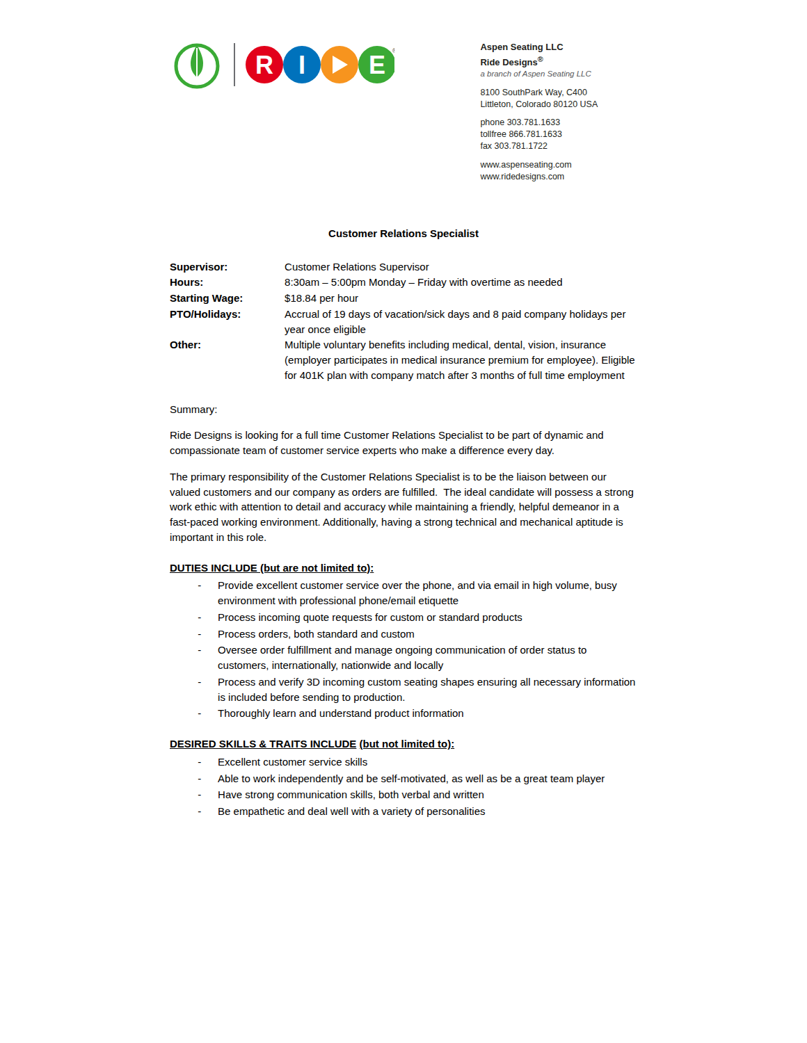R I E ®
Aspen Seating LLC
Ride Designs®
a branch of Aspen Seating LLC
8100 SouthPark Way, C400
Littleton, Colorado 80120 USA
phone 303.781.1633
tollfree 866.781.1633
fax 303.781.1722
www.aspenseating.com
www.ridedesigns.com
Customer Relations Specialist
| Supervisor: | Customer Relations Supervisor |
| Hours: | 8:30am – 5:00pm Monday – Friday with overtime as needed |
| Starting Wage: | $18.84 per hour |
| PTO/Holidays: | Accrual of 19 days of vacation/sick days and 8 paid company holidays per year once eligible |
| Other: | Multiple voluntary benefits including medical, dental, vision, insurance (employer participates in medical insurance premium for employee). Eligible for 401K plan with company match after 3 months of full time employment |
Summary:
Ride Designs is looking for a full time Customer Relations Specialist to be part of dynamic and compassionate team of customer service experts who make a difference every day.
The primary responsibility of the Customer Relations Specialist is to be the liaison between our valued customers and our company as orders are fulfilled. The ideal candidate will possess a strong work ethic with attention to detail and accuracy while maintaining a friendly, helpful demeanor in a fast-paced working environment. Additionally, having a strong technical and mechanical aptitude is important in this role.
DUTIES INCLUDE (but are not limited to):
Provide excellent customer service over the phone, and via email in high volume, busy environment with professional phone/email etiquette
Process incoming quote requests for custom or standard products
Process orders, both standard and custom
Oversee order fulfillment and manage ongoing communication of order status to customers, internationally, nationwide and locally
Process and verify 3D incoming custom seating shapes ensuring all necessary information is included before sending to production.
Thoroughly learn and understand product information
DESIRED SKILLS & TRAITS INCLUDE (but not limited to):
Excellent customer service skills
Able to work independently and be self-motivated, as well as be a great team player
Have strong communication skills, both verbal and written
Be empathetic and deal well with a variety of personalities